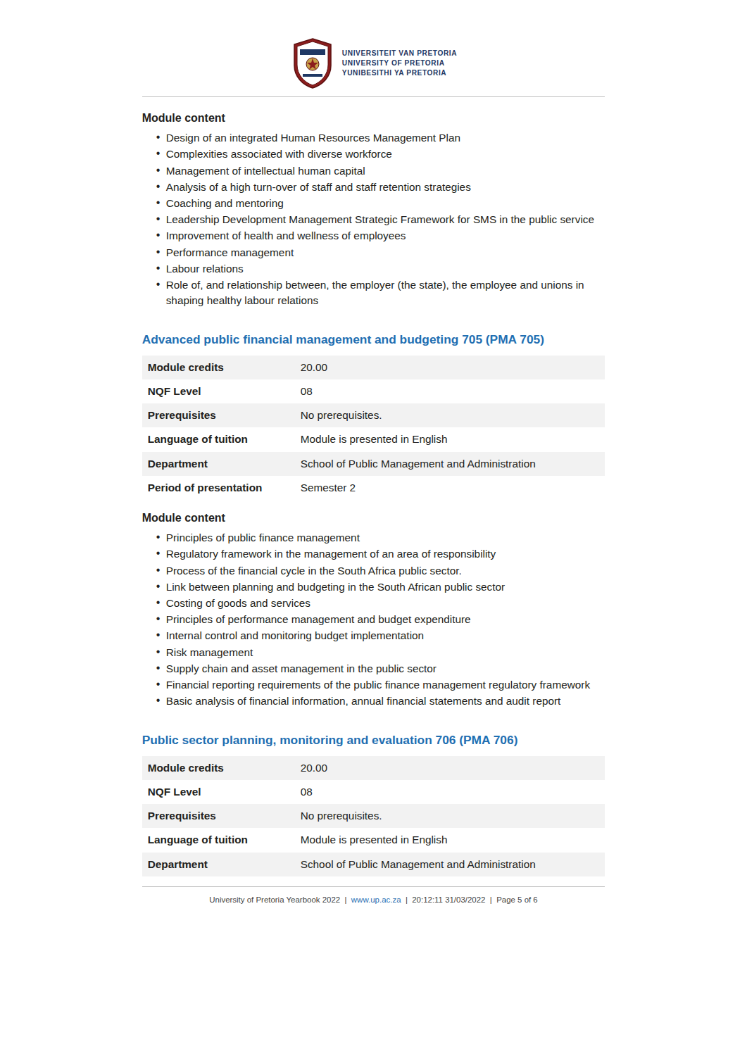Universiteit van Pretoria
University of Pretoria
Yunibesithi ya Pretoria
Module content
Design of an integrated Human Resources Management Plan
Complexities associated with diverse workforce
Management of intellectual human capital
Analysis of a high turn-over of staff and staff retention strategies
Coaching and mentoring
Leadership Development Management Strategic Framework for SMS in the public service
Improvement of health and wellness of employees
Performance management
Labour relations
Role of, and relationship between, the employer (the state), the employee and unions in shaping healthy labour relations
Advanced public financial management and budgeting 705 (PMA 705)
| Module credits | 20.00 |
| NQF Level | 08 |
| Prerequisites | No prerequisites. |
| Language of tuition | Module is presented in English |
| Department | School of Public Management and Administration |
| Period of presentation | Semester 2 |
Module content
Principles of public finance management
Regulatory framework in the management of an area of responsibility
Process of the financial cycle in the South Africa public sector.
Link between planning and budgeting in the South African public sector
Costing of goods and services
Principles of performance management and budget expenditure
Internal control and monitoring budget implementation
Risk management
Supply chain and asset management in the public sector
Financial reporting requirements of the public finance management regulatory framework
Basic analysis of financial information, annual financial statements and audit report
Public sector planning, monitoring and evaluation 706 (PMA 706)
| Module credits | 20.00 |
| NQF Level | 08 |
| Prerequisites | No prerequisites. |
| Language of tuition | Module is presented in English |
| Department | School of Public Management and Administration |
University of Pretoria Yearbook 2022 | www.up.ac.za | 20:12:11 31/03/2022 | Page 5 of 6